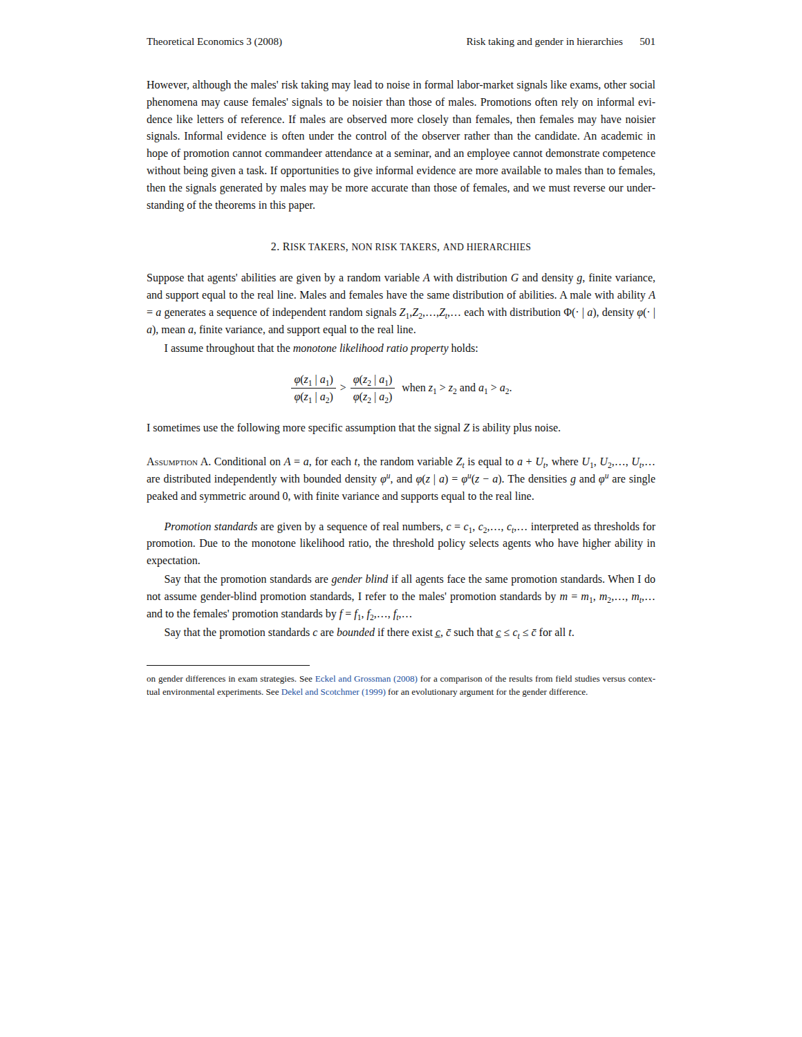Theoretical Economics 3 (2008)
Risk taking and gender in hierarchies501
However, although the males' risk taking may lead to noise in formal labor-market signals like exams, other social phenomena may cause females' signals to be noisier than those of males. Promotions often rely on informal evidence like letters of reference. If males are observed more closely than females, then females may have noisier signals. Informal evidence is often under the control of the observer rather than the candidate. An academic in hope of promotion cannot commandeer attendance at a seminar, and an employee cannot demonstrate competence without being given a task. If opportunities to give informal evidence are more available to males than to females, then the signals generated by males may be more accurate than those of females, and we must reverse our understanding of the theorems in this paper.
2. RISK TAKERS, NON RISK TAKERS, AND HIERARCHIES
Suppose that agents' abilities are given by a random variable A with distribution G and density g, finite variance, and support equal to the real line. Males and females have the same distribution of abilities. A male with ability A = a generates a sequence of independent random signals Z1,Z2,…,Zt,… each with distribution Φ(· | a), density φ(· | a), mean a, finite variance, and support equal to the real line.
I assume throughout that the monotone likelihood ratio property holds:
φ(z1 | a1) φ(z1 | a2) > φ(z2 | a1) φ(z2 | a2) when z1 > z2 and a1 > a2.
I sometimes use the following more specific assumption that the signal Z is ability plus noise.
Assumption A. Conditional on A = a, for each t, the random variable Zt is equal to a + Ut, where U1, U2,…, Ut,… are distributed independently with bounded density φu, and φ(z | a) = φu(z − a). The densities g and φu are single peaked and symmetric around 0, with finite variance and supports equal to the real line.
Promotion standards are given by a sequence of real numbers, c = c1, c2,…, ct,… interpreted as thresholds for promotion. Due to the monotone likelihood ratio, the threshold policy selects agents who have higher ability in expectation.
Say that the promotion standards are gender blind if all agents face the same promotion standards. When I do not assume gender-blind promotion standards, I refer to the males' promotion standards by m = m1, m2,…, mt,… and to the females' promotion standards by f = f1, f2,…, ft,…
Say that the promotion standards c are bounded if there exist c̲, c̄ such that c̲ ≤ ct ≤ c̄ for all t.
on gender differences in exam strategies. See Eckel and Grossman (2008) for a comparison of the results from field studies versus contextual environmental experiments. See Dekel and Scotchmer (1999) for an evolutionary argument for the gender difference.